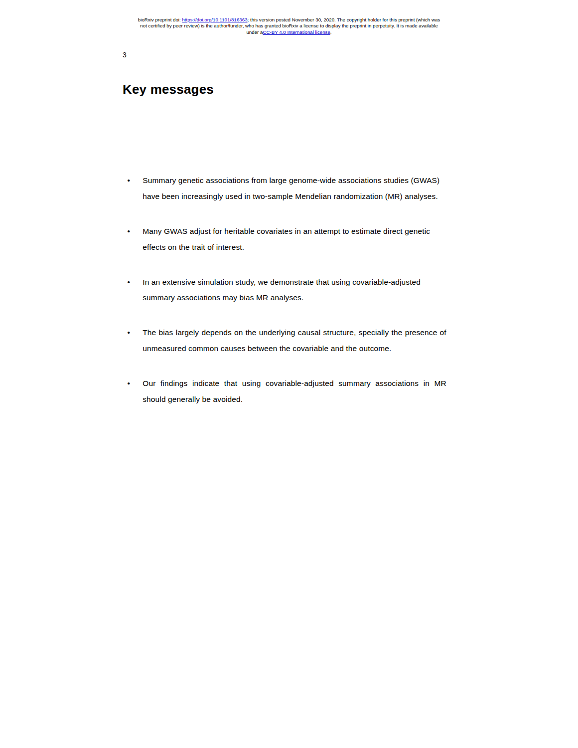bioRxiv preprint doi: https://doi.org/10.1101/816363; this version posted November 30, 2020. The copyright holder for this preprint (which was
not certified by peer review) is the author/funder, who has granted bioRxiv a license to display the preprint in perpetuity. It is made available
under aCC-BY 4.0 International license.
3
Key messages
Summary genetic associations from large genome-wide associations studies (GWAS) have been increasingly used in two-sample Mendelian randomization (MR) analyses.
Many GWAS adjust for heritable covariates in an attempt to estimate direct genetic effects on the trait of interest.
In an extensive simulation study, we demonstrate that using covariable-adjusted summary associations may bias MR analyses.
The bias largely depends on the underlying causal structure, specially the presence of unmeasured common causes between the covariable and the outcome.
Our findings indicate that using covariable-adjusted summary associations in MR should generally be avoided.